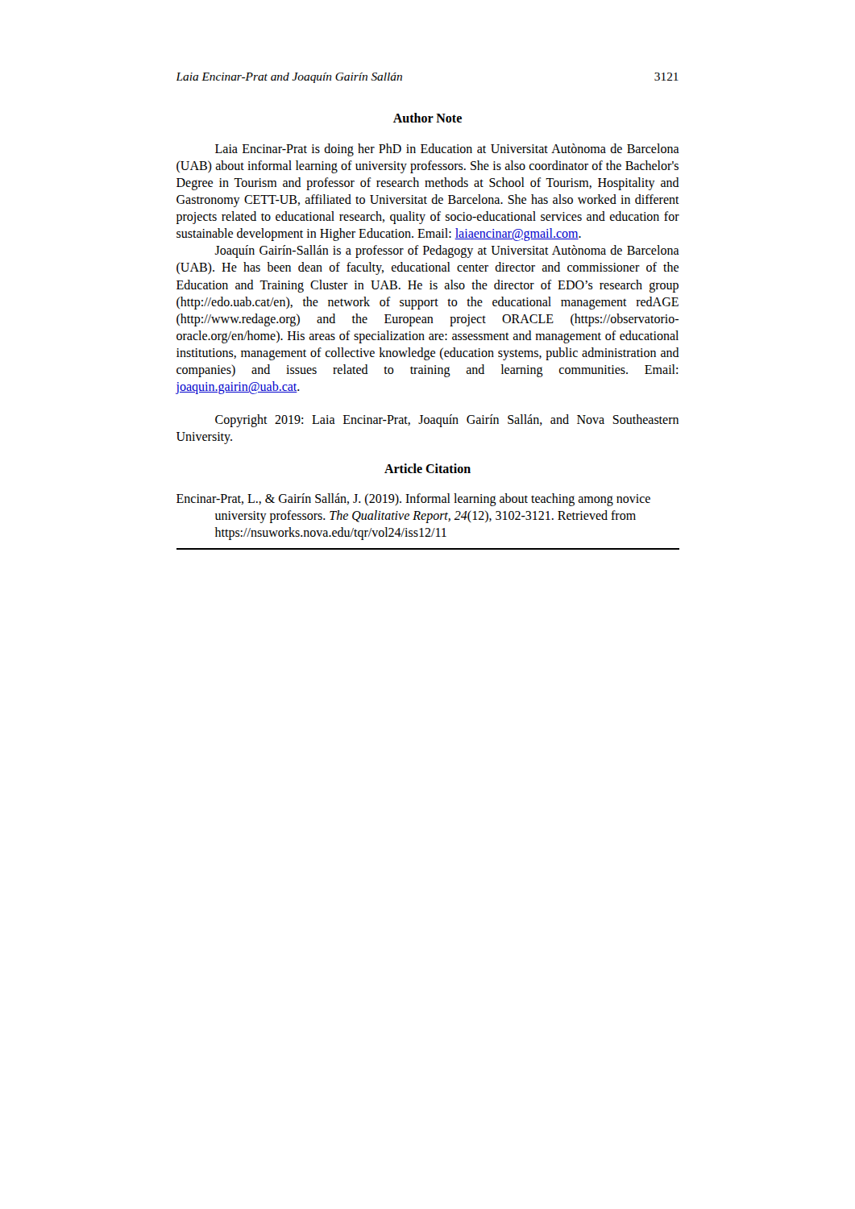Laia Encinar-Prat and Joaquín Gairín Sallán 3121
Author Note
Laia Encinar-Prat is doing her PhD in Education at Universitat Autònoma de Barcelona (UAB) about informal learning of university professors. She is also coordinator of the Bachelor's Degree in Tourism and professor of research methods at School of Tourism, Hospitality and Gastronomy CETT-UB, affiliated to Universitat de Barcelona. She has also worked in different projects related to educational research, quality of socio-educational services and education for sustainable development in Higher Education. Email: laiaencinar@gmail.com.
Joaquín Gairín-Sallán is a professor of Pedagogy at Universitat Autònoma de Barcelona (UAB). He has been dean of faculty, educational center director and commissioner of the Education and Training Cluster in UAB. He is also the director of EDO’s research group (http://edo.uab.cat/en), the network of support to the educational management redAGE (http://www.redage.org) and the European project ORACLE (https://observatorio-oracle.org/en/home). His areas of specialization are: assessment and management of educational institutions, management of collective knowledge (education systems, public administration and companies) and issues related to training and learning communities. Email: joaquin.gairin@uab.cat.
Copyright 2019: Laia Encinar-Prat, Joaquín Gairín Sallán, and Nova Southeastern University.
Article Citation
Encinar-Prat, L., & Gairín Sallán, J. (2019). Informal learning about teaching among novice university professors. The Qualitative Report, 24(12), 3102-3121. Retrieved from https://nsuworks.nova.edu/tqr/vol24/iss12/11